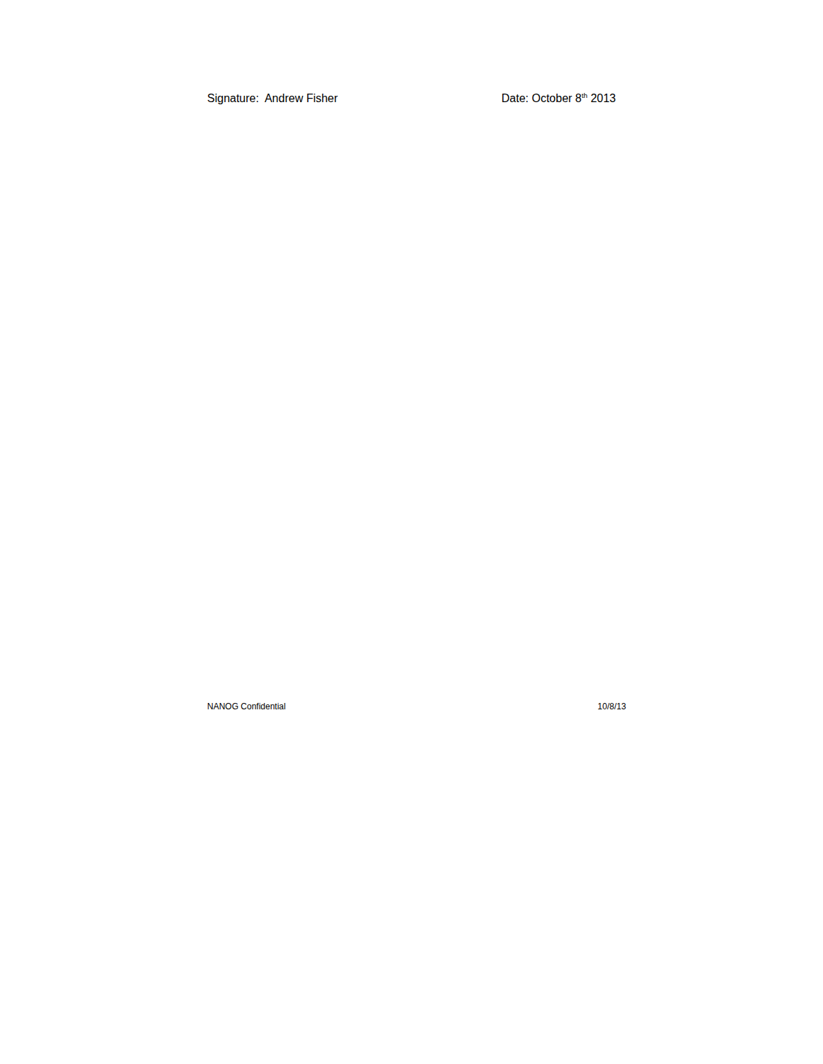Signature: Andrew Fisher Date: October 8th 2013
NANOG Confidential 10/8/13